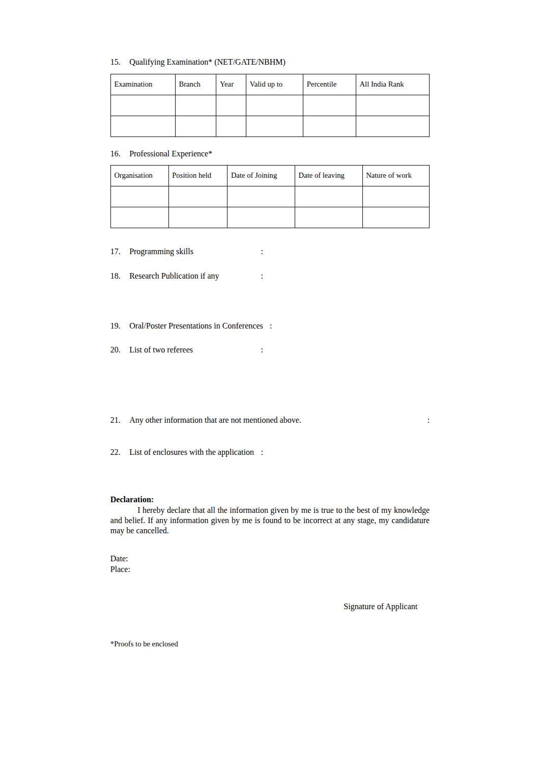15. Qualifying Examination* (NET/GATE/NBHM)
| Examination | Branch | Year | Valid up to | Percentile | All India Rank |
| --- | --- | --- | --- | --- | --- |
16. Professional Experience*
| Organisation | Position held | Date of Joining | Date of leaving | Nature of work |
| --- | --- | --- | --- | --- |
17. Programming skills :
18. Research Publication if any :
19. Oral/Poster Presentations in Conferences :
20. List of two referees :
21. Any other information that are not mentioned above. :
22. List of enclosures with the application :
Declaration:
I hereby declare that all the information given by me is true to the best of my knowledge and belief. If any information given by me is found to be incorrect at any stage, my candidature may be cancelled.
Date:
Place:
Signature of Applicant
*Proofs to be enclosed